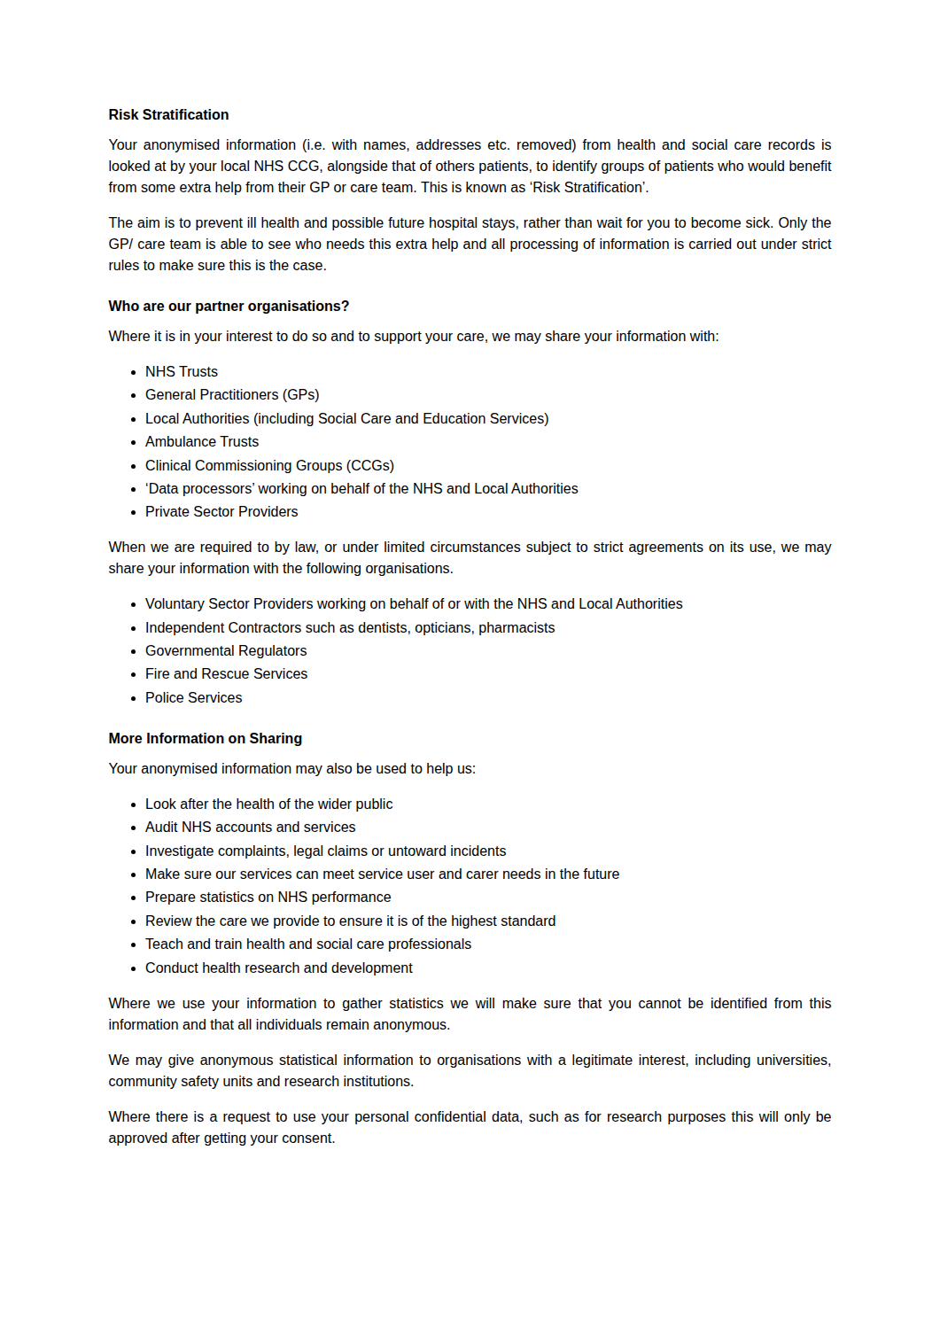Risk Stratification
Your anonymised information (i.e. with names, addresses etc. removed) from health and social care records is looked at by your local NHS CCG, alongside that of others patients, to identify groups of patients who would benefit from some extra help from their GP or care team. This is known as ‘Risk Stratification’.
The aim is to prevent ill health and possible future hospital stays, rather than wait for you to become sick. Only the GP/ care team is able to see who needs this extra help and all processing of information is carried out under strict rules to make sure this is the case.
Who are our partner organisations?
Where it is in your interest to do so and to support your care, we may share your information with:
NHS Trusts
General Practitioners (GPs)
Local Authorities (including Social Care and Education Services)
Ambulance Trusts
Clinical Commissioning Groups (CCGs)
‘Data processors’ working on behalf of the NHS and Local Authorities
Private Sector Providers
When we are required to by law, or under limited circumstances subject to strict agreements on its use, we may share your information with the following organisations.
Voluntary Sector Providers working on behalf of or with the NHS and Local Authorities
Independent Contractors such as dentists, opticians, pharmacists
Governmental Regulators
Fire and Rescue Services
Police Services
More Information on Sharing
Your anonymised information may also be used to help us:
Look after the health of the wider public
Audit NHS accounts and services
Investigate complaints, legal claims or untoward incidents
Make sure our services can meet service user and carer needs in the future
Prepare statistics on NHS performance
Review the care we provide to ensure it is of the highest standard
Teach and train health and social care professionals
Conduct health research and development
Where we use your information to gather statistics we will make sure that you cannot be identified from this information and that all individuals remain anonymous.
We may give anonymous statistical information to organisations with a legitimate interest, including universities, community safety units and research institutions.
Where there is a request to use your personal confidential data, such as for research purposes this will only be approved after getting your consent.